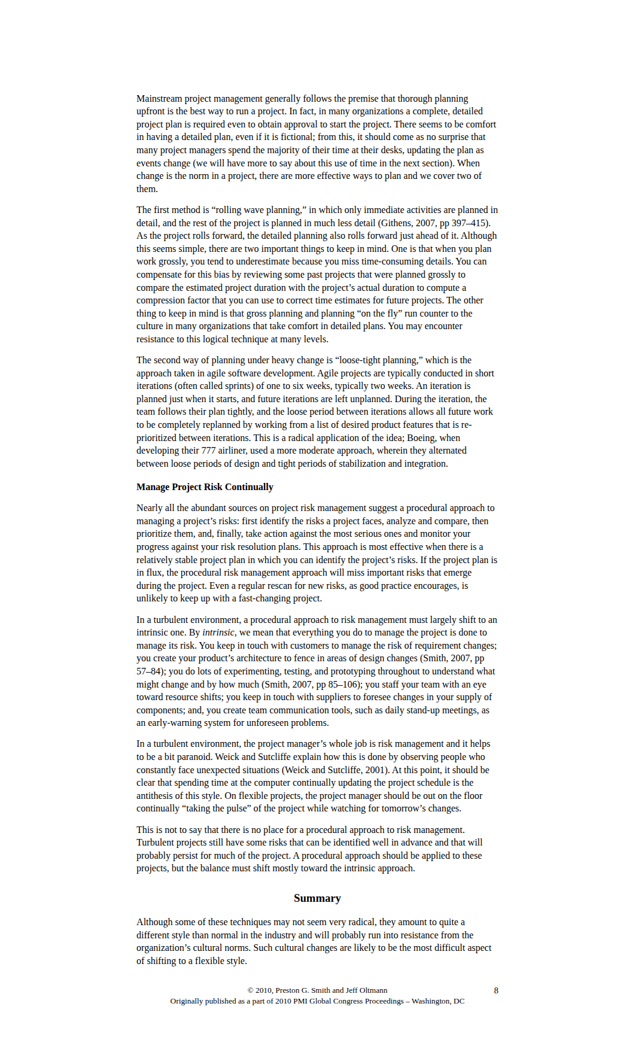Mainstream project management generally follows the premise that thorough planning upfront is the best way to run a project. In fact, in many organizations a complete, detailed project plan is required even to obtain approval to start the project. There seems to be comfort in having a detailed plan, even if it is fictional; from this, it should come as no surprise that many project managers spend the majority of their time at their desks, updating the plan as events change (we will have more to say about this use of time in the next section). When change is the norm in a project, there are more effective ways to plan and we cover two of them.
The first method is “rolling wave planning,” in which only immediate activities are planned in detail, and the rest of the project is planned in much less detail (Githens, 2007, pp 397–415). As the project rolls forward, the detailed planning also rolls forward just ahead of it. Although this seems simple, there are two important things to keep in mind. One is that when you plan work grossly, you tend to underestimate because you miss time-consuming details. You can compensate for this bias by reviewing some past projects that were planned grossly to compare the estimated project duration with the project’s actual duration to compute a compression factor that you can use to correct time estimates for future projects. The other thing to keep in mind is that gross planning and planning “on the fly” run counter to the culture in many organizations that take comfort in detailed plans. You may encounter resistance to this logical technique at many levels.
The second way of planning under heavy change is “loose-tight planning,” which is the approach taken in agile software development. Agile projects are typically conducted in short iterations (often called sprints) of one to six weeks, typically two weeks. An iteration is planned just when it starts, and future iterations are left unplanned. During the iteration, the team follows their plan tightly, and the loose period between iterations allows all future work to be completely replanned by working from a list of desired product features that is re-prioritized between iterations. This is a radical application of the idea; Boeing, when developing their 777 airliner, used a more moderate approach, wherein they alternated between loose periods of design and tight periods of stabilization and integration.
Manage Project Risk Continually
Nearly all the abundant sources on project risk management suggest a procedural approach to managing a project’s risks: first identify the risks a project faces, analyze and compare, then prioritize them, and, finally, take action against the most serious ones and monitor your progress against your risk resolution plans. This approach is most effective when there is a relatively stable project plan in which you can identify the project’s risks. If the project plan is in flux, the procedural risk management approach will miss important risks that emerge during the project. Even a regular rescan for new risks, as good practice encourages, is unlikely to keep up with a fast-changing project.
In a turbulent environment, a procedural approach to risk management must largely shift to an intrinsic one. By intrinsic, we mean that everything you do to manage the project is done to manage its risk. You keep in touch with customers to manage the risk of requirement changes; you create your product’s architecture to fence in areas of design changes (Smith, 2007, pp 57–84); you do lots of experimenting, testing, and prototyping throughout to understand what might change and by how much (Smith, 2007, pp 85–106); you staff your team with an eye toward resource shifts; you keep in touch with suppliers to foresee changes in your supply of components; and, you create team communication tools, such as daily stand-up meetings, as an early-warning system for unforeseen problems.
In a turbulent environment, the project manager’s whole job is risk management and it helps to be a bit paranoid. Weick and Sutcliffe explain how this is done by observing people who constantly face unexpected situations (Weick and Sutcliffe, 2001). At this point, it should be clear that spending time at the computer continually updating the project schedule is the antithesis of this style. On flexible projects, the project manager should be out on the floor continually “taking the pulse” of the project while watching for tomorrow’s changes.
This is not to say that there is no place for a procedural approach to risk management. Turbulent projects still have some risks that can be identified well in advance and that will probably persist for much of the project. A procedural approach should be applied to these projects, but the balance must shift mostly toward the intrinsic approach.
Summary
Although some of these techniques may not seem very radical, they amount to quite a different style than normal in the industry and will probably run into resistance from the organization’s cultural norms. Such cultural changes are likely to be the most difficult aspect of shifting to a flexible style.
8
© 2010, Preston G. Smith and Jeff Oltmann
Originally published as a part of 2010 PMI Global Congress Proceedings – Washington, DC